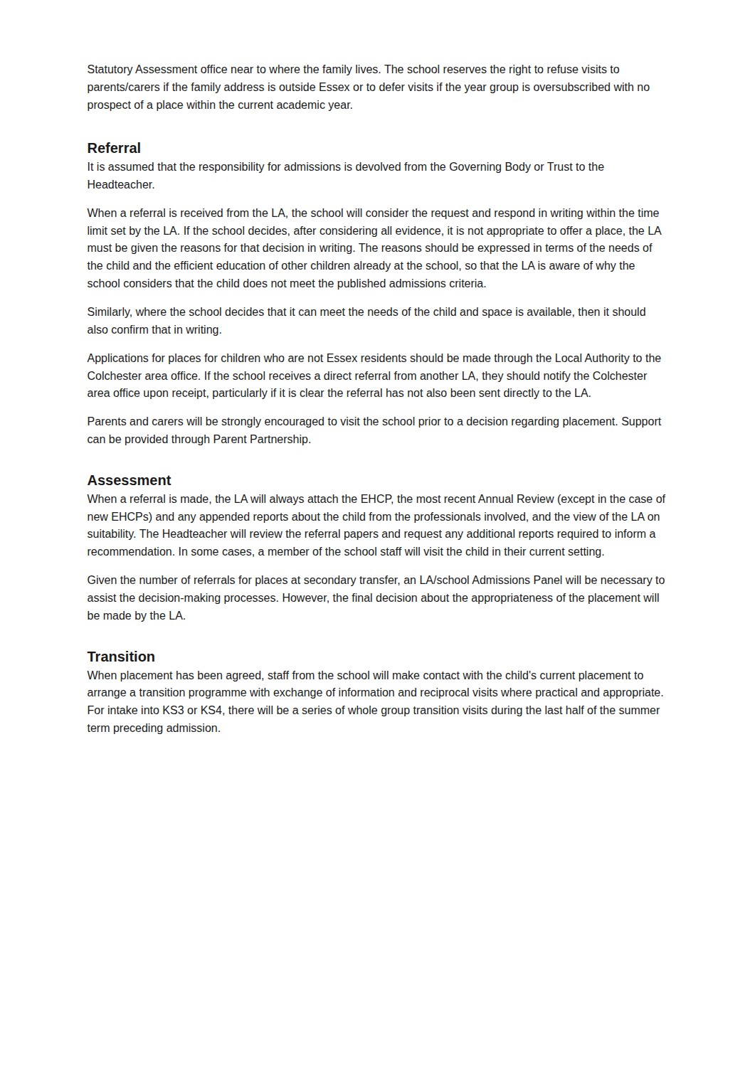Statutory Assessment office near to where the family lives. The school reserves the right to refuse visits to parents/carers if the family address is outside Essex or to defer visits if the year group is oversubscribed with no prospect of a place within the current academic year.
Referral
It is assumed that the responsibility for admissions is devolved from the Governing Body or Trust to the Headteacher.
When a referral is received from the LA, the school will consider the request and respond in writing within the time limit set by the LA. If the school decides, after considering all evidence, it is not appropriate to offer a place, the LA must be given the reasons for that decision in writing. The reasons should be expressed in terms of the needs of the child and the efficient education of other children already at the school, so that the LA is aware of why the school considers that the child does not meet the published admissions criteria.
Similarly, where the school decides that it can meet the needs of the child and space is available, then it should also confirm that in writing.
Applications for places for children who are not Essex residents should be made through the Local Authority to the Colchester area office. If the school receives a direct referral from another LA, they should notify the Colchester area office upon receipt, particularly if it is clear the referral has not also been sent directly to the LA.
Parents and carers will be strongly encouraged to visit the school prior to a decision regarding placement. Support can be provided through Parent Partnership.
Assessment
When a referral is made, the LA will always attach the EHCP, the most recent Annual Review (except in the case of new EHCPs) and any appended reports about the child from the professionals involved, and the view of the LA on suitability. The Headteacher will review the referral papers and request any additional reports required to inform a recommendation. In some cases, a member of the school staff will visit the child in their current setting.
Given the number of referrals for places at secondary transfer, an LA/school Admissions Panel will be necessary to assist the decision-making processes. However, the final decision about the appropriateness of the placement will be made by the LA.
Transition
When placement has been agreed, staff from the school will make contact with the child's current placement to arrange a transition programme with exchange of information and reciprocal visits where practical and appropriate. For intake into KS3 or KS4, there will be a series of whole group transition visits during the last half of the summer term preceding admission.